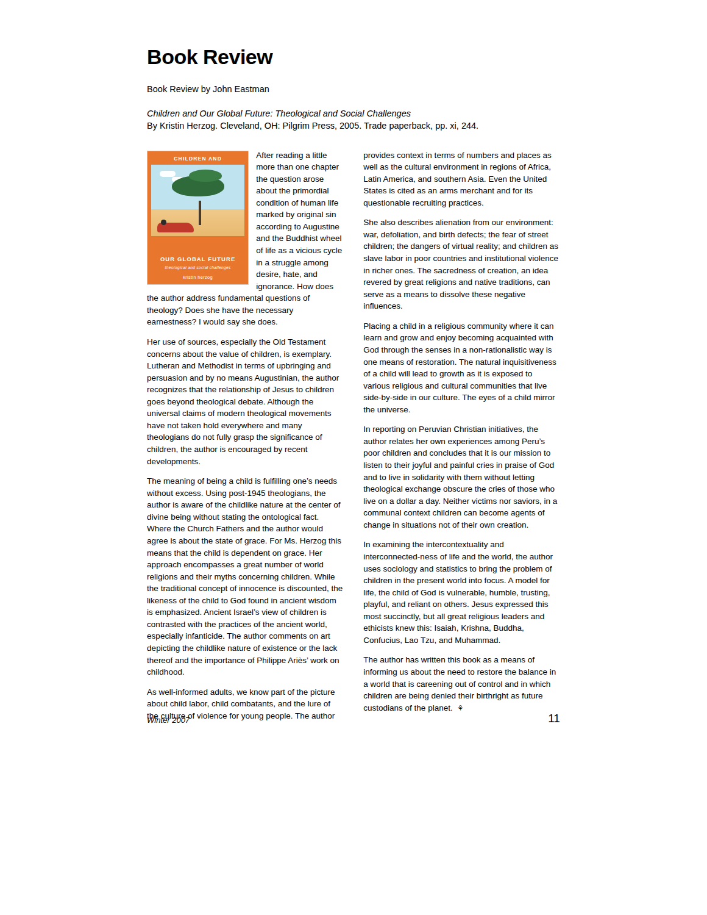Book Review
Book Review by John Eastman
Children and Our Global Future: Theological and Social Challenges
By Kristin Herzog. Cleveland, OH: Pilgrim Press, 2005. Trade paperback, pp. xi, 244.
CHILDREN AND
OUR GLOBAL FUTURE
theological and social challenges
kristin herzog
After reading a little more than one chapter the question arose about the primordial condition of human life marked by original sin according to Augustine and the Buddhist wheel of life as a vicious cycle in a struggle among desire, hate, and ignorance. How does the author address fundamental questions of theology? Does she have the necessary earnestness? I would say she does.
Her use of sources, especially the Old Testament concerns about the value of children, is exemplary. Lutheran and Methodist in terms of upbringing and persuasion and by no means Augustinian, the author recognizes that the relationship of Jesus to children goes beyond theological debate. Although the universal claims of modern theological movements have not taken hold everywhere and many theologians do not fully grasp the significance of children, the author is encouraged by recent developments.
The meaning of being a child is fulfilling one’s needs without excess. Using post-1945 theologians, the author is aware of the childlike nature at the center of divine being without stating the ontological fact. Where the Church Fathers and the author would agree is about the state of grace. For Ms. Herzog this means that the child is dependent on grace. Her approach encompasses a great number of world religions and their myths concerning children. While the traditional concept of innocence is discounted, the likeness of the child to God found in ancient wisdom is emphasized. Ancient Israel’s view of children is contrasted with the practices of the ancient world, especially infanticide. The author comments on art depicting the childlike nature of existence or the lack thereof and the importance of Philippe Ariès’ work on childhood.
As well-informed adults, we know part of the picture about child labor, child combatants, and the lure of the culture of violence for young people. The author provides context in terms of numbers and places as well as the cultural environment in regions of Africa, Latin America, and southern Asia. Even the United States is cited as an arms merchant and for its questionable recruiting practices.
She also describes alienation from our environment: war, defoliation, and birth defects; the fear of street children; the dangers of virtual reality; and children as slave labor in poor countries and institutional violence in richer ones. The sacredness of creation, an idea revered by great religions and native traditions, can serve as a means to dissolve these negative influences.
Placing a child in a religious community where it can learn and grow and enjoy becoming acquainted with God through the senses in a non-rationalistic way is one means of restoration. The natural inquisitiveness of a child will lead to growth as it is exposed to various religious and cultural communities that live side-by-side in our culture. The eyes of a child mirror the universe.
In reporting on Peruvian Christian initiatives, the author relates her own experiences among Peru’s poor children and concludes that it is our mission to listen to their joyful and painful cries in praise of God and to live in solidarity with them without letting theological exchange obscure the cries of those who live on a dollar a day. Neither victims nor saviors, in a communal context children can become agents of change in situations not of their own creation.
In examining the intercontextuality and interconnected-ness of life and the world, the author uses sociology and statistics to bring the problem of children in the present world into focus. A model for life, the child of God is vulnerable, humble, trusting, playful, and reliant on others. Jesus expressed this most succinctly, but all great religious leaders and ethicists knew this: Isaiah, Krishna, Buddha, Confucius, Lao Tzu, and Muhammad.
The author has written this book as a means of informing us about the need to restore the balance in a world that is careening out of control and in which children are being denied their birthright as future custodians of the planet. ⚘
Winter 2007
11